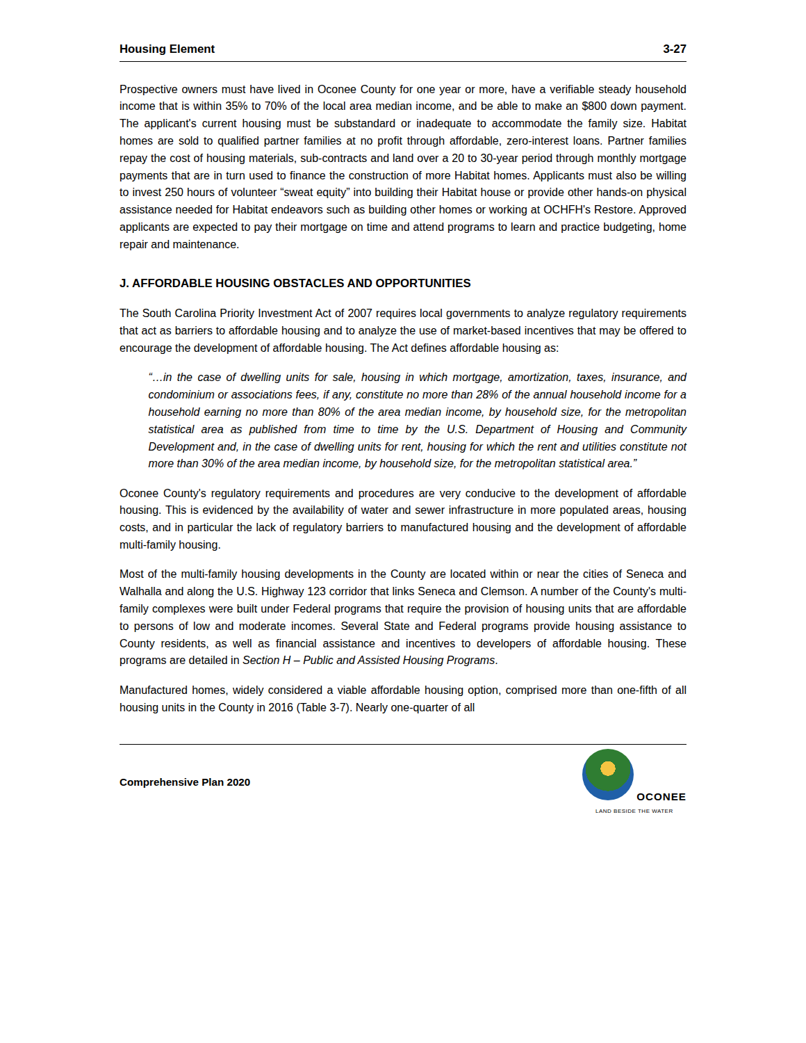Housing Element 3-27
Prospective owners must have lived in Oconee County for one year or more, have a verifiable steady household income that is within 35% to 70% of the local area median income, and be able to make an $800 down payment. The applicant's current housing must be substandard or inadequate to accommodate the family size. Habitat homes are sold to qualified partner families at no profit through affordable, zero-interest loans. Partner families repay the cost of housing materials, sub-contracts and land over a 20 to 30-year period through monthly mortgage payments that are in turn used to finance the construction of more Habitat homes. Applicants must also be willing to invest 250 hours of volunteer “sweat equity” into building their Habitat house or provide other hands-on physical assistance needed for Habitat endeavors such as building other homes or working at OCHFH's Restore. Approved applicants are expected to pay their mortgage on time and attend programs to learn and practice budgeting, home repair and maintenance.
J. AFFORDABLE HOUSING OBSTACLES AND OPPORTUNITIES
The South Carolina Priority Investment Act of 2007 requires local governments to analyze regulatory requirements that act as barriers to affordable housing and to analyze the use of market-based incentives that may be offered to encourage the development of affordable housing. The Act defines affordable housing as:
“…in the case of dwelling units for sale, housing in which mortgage, amortization, taxes, insurance, and condominium or associations fees, if any, constitute no more than 28% of the annual household income for a household earning no more than 80% of the area median income, by household size, for the metropolitan statistical area as published from time to time by the U.S. Department of Housing and Community Development and, in the case of dwelling units for rent, housing for which the rent and utilities constitute not more than 30% of the area median income, by household size, for the metropolitan statistical area.”
Oconee County's regulatory requirements and procedures are very conducive to the development of affordable housing. This is evidenced by the availability of water and sewer infrastructure in more populated areas, housing costs, and in particular the lack of regulatory barriers to manufactured housing and the development of affordable multi-family housing.
Most of the multi-family housing developments in the County are located within or near the cities of Seneca and Walhalla and along the U.S. Highway 123 corridor that links Seneca and Clemson. A number of the County's multi-family complexes were built under Federal programs that require the provision of housing units that are affordable to persons of low and moderate incomes. Several State and Federal programs provide housing assistance to County residents, as well as financial assistance and incentives to developers of affordable housing. These programs are detailed in Section H – Public and Assisted Housing Programs.
Manufactured homes, widely considered a viable affordable housing option, comprised more than one-fifth of all housing units in the County in 2016 (Table 3-7). Nearly one-quarter of all
Comprehensive Plan 2020 OCONEE
LAND BESIDE THE WATER